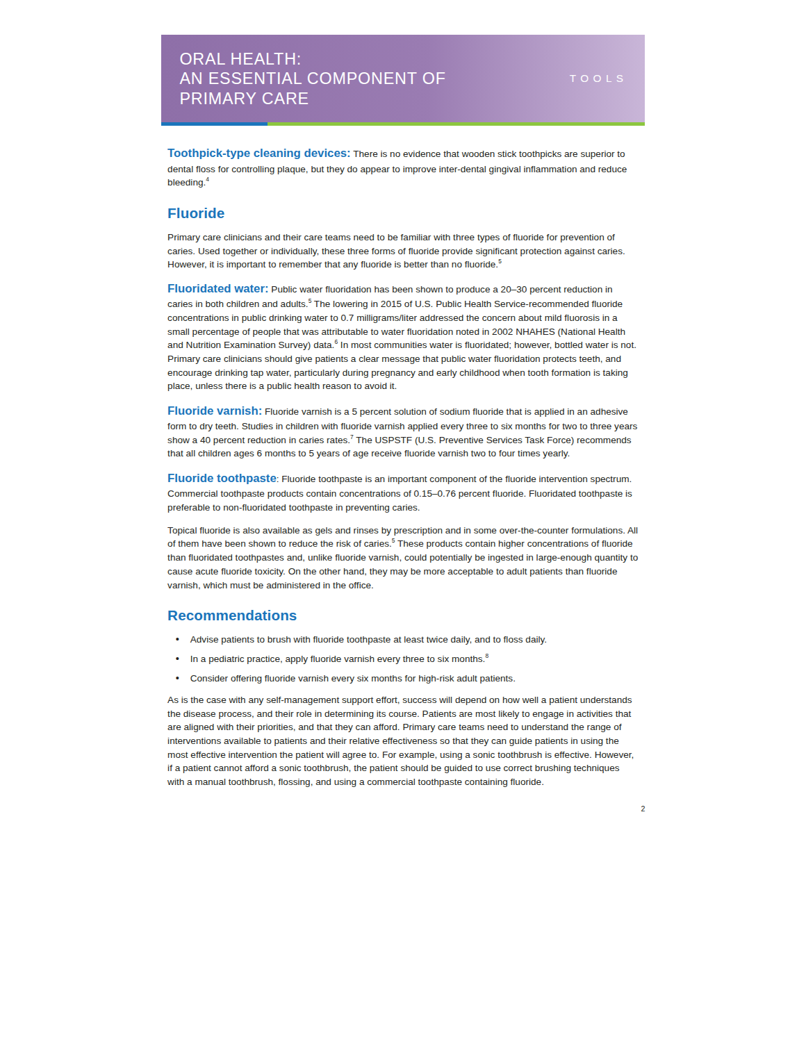Oral Health:
An Essential Component of Primary Care
Tools
Toothpick-type cleaning devices: There is no evidence that wooden stick toothpicks are superior to dental floss for controlling plaque, but they do appear to improve inter-dental gingival inflammation and reduce bleeding.4
Fluoride
Primary care clinicians and their care teams need to be familiar with three types of fluoride for prevention of caries. Used together or individually, these three forms of fluoride provide significant protection against caries. However, it is important to remember that any fluoride is better than no fluoride.5
Fluoridated water: Public water fluoridation has been shown to produce a 20–30 percent reduction in caries in both children and adults.5 The lowering in 2015 of U.S. Public Health Service-recommended fluoride concentrations in public drinking water to 0.7 milligrams/liter addressed the concern about mild fluorosis in a small percentage of people that was attributable to water fluoridation noted in 2002 NHAHES (National Health and Nutrition Examination Survey) data.6 In most communities water is fluoridated; however, bottled water is not. Primary care clinicians should give patients a clear message that public water fluoridation protects teeth, and encourage drinking tap water, particularly during pregnancy and early childhood when tooth formation is taking place, unless there is a public health reason to avoid it.
Fluoride varnish: Fluoride varnish is a 5 percent solution of sodium fluoride that is applied in an adhesive form to dry teeth. Studies in children with fluoride varnish applied every three to six months for two to three years show a 40 percent reduction in caries rates.7 The USPSTF (U.S. Preventive Services Task Force) recommends that all children ages 6 months to 5 years of age receive fluoride varnish two to four times yearly.
Fluoride toothpaste: Fluoride toothpaste is an important component of the fluoride intervention spectrum. Commercial toothpaste products contain concentrations of 0.15–0.76 percent fluoride. Fluoridated toothpaste is preferable to non-fluoridated toothpaste in preventing caries.
Topical fluoride is also available as gels and rinses by prescription and in some over-the-counter formulations. All of them have been shown to reduce the risk of caries.5 These products contain higher concentrations of fluoride than fluoridated toothpastes and, unlike fluoride varnish, could potentially be ingested in large-enough quantity to cause acute fluoride toxicity. On the other hand, they may be more acceptable to adult patients than fluoride varnish, which must be administered in the office.
Recommendations
Advise patients to brush with fluoride toothpaste at least twice daily, and to floss daily.
In a pediatric practice, apply fluoride varnish every three to six months.8
Consider offering fluoride varnish every six months for high-risk adult patients.
As is the case with any self-management support effort, success will depend on how well a patient understands the disease process, and their role in determining its course. Patients are most likely to engage in activities that are aligned with their priorities, and that they can afford. Primary care teams need to understand the range of interventions available to patients and their relative effectiveness so that they can guide patients in using the most effective intervention the patient will agree to. For example, using a sonic toothbrush is effective. However, if a patient cannot afford a sonic toothbrush, the patient should be guided to use correct brushing techniques with a manual toothbrush, flossing, and using a commercial toothpaste containing fluoride.
2